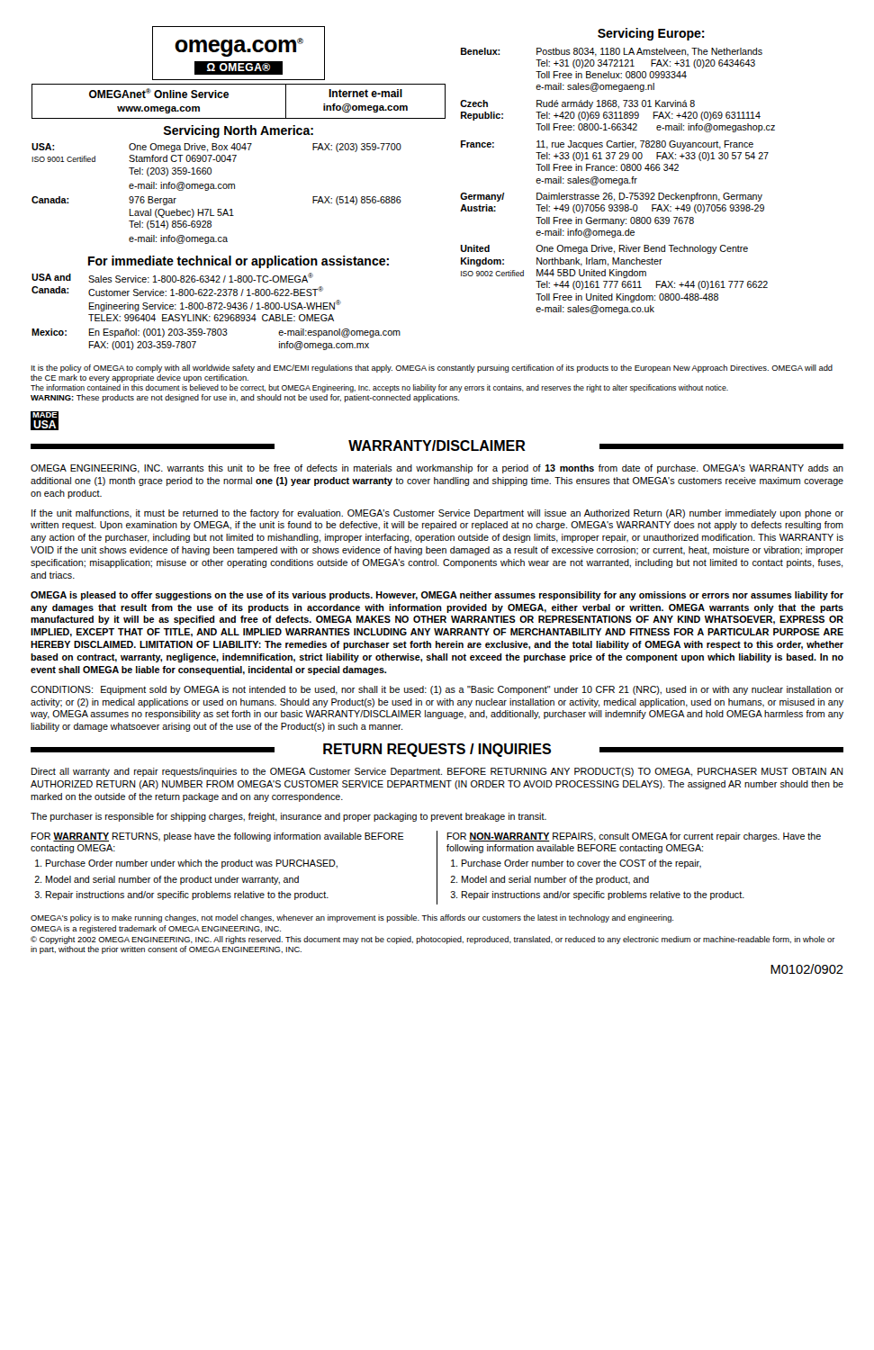| omega.com ® Ω OMEGA® / OMEGAnet ® Online Service www.omega.com / Internet e-mail info@omega.com / Servicing North America: / USA: ISO 9001 Certified / One Omega Drive, Box 4047 Stamford CT 06907-0047 Tel: (203) 359-1660 / FAX: (203) 359-7700 / / / e-mail: info@omega.com / / Canada: / 976 Bergar Laval (Quebec) H7L 5A1 Tel: (514) 856-6928 / FAX: (514) 856-6886 / / / e-mail: info@omega.ca / For immediate technical or application assistance: / USA and Canada: / Sales Service: 1-800-826-6342 / 1-800-TC-OMEGA ® Customer Service: 1-800-622-2378 / 1-800-622-BEST ® Engineering Service: 1-800-872-9436 / 1-800-USA-WHEN ® TELEX: 996404 EASYLINK: 62968934 CABLE: OMEGA / / Mexico: / En Español: (001) 203-359-7803 FAX: (001) 203-359-7807 / e-mail:espanol@omega.com info@omega.com.mx / | Servicing Europe: / Benelux: / Postbus 8034, 1180 LA Amstelveen, The Netherlands Tel: +31 (0)20 3472121 FAX: +31 (0)20 6434643 Toll Free in Benelux: 0800 0993344 e-mail: sales@omegaeng.nl / / Czech Republic: / Rudé armády 1868, 733 01 Karviná 8 Tel: +420 (0)69 6311899 FAX: +420 (0)69 6311114 Toll Free: 0800-1-66342 e-mail: info@omegashop.cz / / France: / 11, rue Jacques Cartier, 78280 Guyancourt, France Tel: +33 (0)1 61 37 29 00 FAX: +33 (0)1 30 57 54 27 Toll Free in France: 0800 466 342 e-mail: sales@omega.fr / / Germany/ Austria: / Daimlerstrasse 26, D-75392 Deckenpfronn, Germany Tel: +49 (0)7056 9398-0 FAX: +49 (0)7056 9398-29 Toll Free in Germany: 0800 639 7678 e-mail: info@omega.de / / United Kingdom: ISO 9002 Certified / One Omega Drive, River Bend Technology Centre Northbank, Irlam, Manchester M44 5BD United Kingdom Tel: +44 (0)161 777 6611 FAX: +44 (0)161 777 6622 Toll Free in United Kingdom: 0800-488-488 e-mail: sales@omega.co.uk / |
It is the policy of OMEGA to comply with all worldwide safety and EMC/EMI regulations that apply. OMEGA is constantly pursuing certification of its products to the European New Approach Directives. OMEGA will add the CE mark to every appropriate device upon certification.
The information contained in this document is believed to be correct, but OMEGA Engineering, Inc. accepts no liability for any errors it contains, and reserves the right to alter specifications without notice.
WARNING: These products are not designed for use in, and should not be used for, patient-connected applications.
MADE USA
WARRANTY/DISCLAIMER
OMEGA ENGINEERING, INC. warrants this unit to be free of defects in materials and workmanship for a period of 13 months from date of purchase. OMEGA's WARRANTY adds an additional one (1) month grace period to the normal one (1) year product warranty to cover handling and shipping time. This ensures that OMEGA's customers receive maximum coverage on each product.
If the unit malfunctions, it must be returned to the factory for evaluation. OMEGA's Customer Service Department will issue an Authorized Return (AR) number immediately upon phone or written request. Upon examination by OMEGA, if the unit is found to be defective, it will be repaired or replaced at no charge. OMEGA's WARRANTY does not apply to defects resulting from any action of the purchaser, including but not limited to mishandling, improper interfacing, operation outside of design limits, improper repair, or unauthorized modification. This WARRANTY is VOID if the unit shows evidence of having been tampered with or shows evidence of having been damaged as a result of excessive corrosion; or current, heat, moisture or vibration; improper specification; misapplication; misuse or other operating conditions outside of OMEGA's control. Components which wear are not warranted, including but not limited to contact points, fuses, and triacs.
OMEGA is pleased to offer suggestions on the use of its various products. However, OMEGA neither assumes responsibility for any omissions or errors nor assumes liability for any damages that result from the use of its products in accordance with information provided by OMEGA, either verbal or written. OMEGA warrants only that the parts manufactured by it will be as specified and free of defects. OMEGA MAKES NO OTHER WARRANTIES OR REPRESENTATIONS OF ANY KIND WHATSOEVER, EXPRESS OR IMPLIED, EXCEPT THAT OF TITLE, AND ALL IMPLIED WARRANTIES INCLUDING ANY WARRANTY OF MERCHANTABILITY AND FITNESS FOR A PARTICULAR PURPOSE ARE HEREBY DISCLAIMED. LIMITATION OF LIABILITY: The remedies of purchaser set forth herein are exclusive, and the total liability of OMEGA with respect to this order, whether based on contract, warranty, negligence, indemnification, strict liability or otherwise, shall not exceed the purchase price of the component upon which liability is based. In no event shall OMEGA be liable for consequential, incidental or special damages.
CONDITIONS: Equipment sold by OMEGA is not intended to be used, nor shall it be used: (1) as a "Basic Component" under 10 CFR 21 (NRC), used in or with any nuclear installation or activity; or (2) in medical applications or used on humans. Should any Product(s) be used in or with any nuclear installation or activity, medical application, used on humans, or misused in any way, OMEGA assumes no responsibility as set forth in our basic WARRANTY/DISCLAIMER language, and, additionally, purchaser will indemnify OMEGA and hold OMEGA harmless from any liability or damage whatsoever arising out of the use of the Product(s) in such a manner.
RETURN REQUESTS / INQUIRIES
Direct all warranty and repair requests/inquiries to the OMEGA Customer Service Department. BEFORE RETURNING ANY PRODUCT(S) TO OMEGA, PURCHASER MUST OBTAIN AN AUTHORIZED RETURN (AR) NUMBER FROM OMEGA'S CUSTOMER SERVICE DEPARTMENT (IN ORDER TO AVOID PROCESSING DELAYS). The assigned AR number should then be marked on the outside of the return package and on any correspondence.
The purchaser is responsible for shipping charges, freight, insurance and proper packaging to prevent breakage in transit.
| FOR WARRANTY RETURNS, please have the following information available BEFORE contacting OMEGA: Purchase Order number under which the product was PURCHASED, Model and serial number of the product under warranty, and Repair instructions and/or specific problems relative to the product. | FOR NON-WARRANTY REPAIRS, consult OMEGA for current repair charges. Have the following information available BEFORE contacting OMEGA: Purchase Order number to cover the COST of the repair, Model and serial number of the product, and Repair instructions and/or specific problems relative to the product. |
OMEGA's policy is to make running changes, not model changes, whenever an improvement is possible. This affords our customers the latest in technology and engineering.
OMEGA is a registered trademark of OMEGA ENGINEERING, INC.
© Copyright 2002 OMEGA ENGINEERING, INC. All rights reserved. This document may not be copied, photocopied, reproduced, translated, or reduced to any electronic medium or machine-readable form, in whole or in part, without the prior written consent of OMEGA ENGINEERING, INC.
M0102/0902